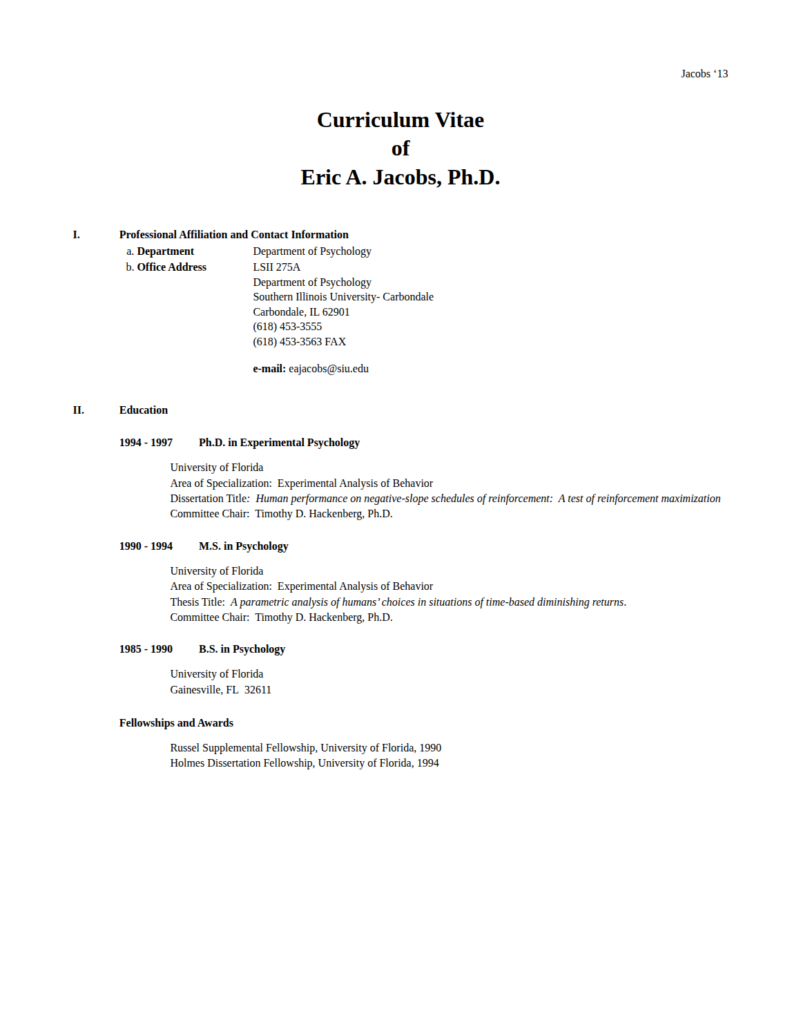Jacobs ‘13
Curriculum Vitae of Eric A. Jacobs, Ph.D.
I.
Professional Affiliation and Contact Information
Department Department of Psychology
Office Address
LSII 275A
Department of Psychology
Southern Illinois University- Carbondale
Carbondale, IL 62901
(618) 453-3555
(618) 453-3563 FAX
e-mail: eajacobs@siu.edu
II.
Education
1994 - 1997 Ph.D. in Experimental Psychology
University of Florida
Area of Specialization: Experimental Analysis of Behavior
Dissertation Title: Human performance on negative-slope schedules of reinforcement: A test of reinforcement maximization
Committee Chair: Timothy D. Hackenberg, Ph.D.
1990 - 1994 M.S. in Psychology
University of Florida
Area of Specialization: Experimental Analysis of Behavior
Thesis Title: A parametric analysis of humans’ choices in situations of time-based diminishing returns.
Committee Chair: Timothy D. Hackenberg, Ph.D.
1985 - 1990 B.S. in Psychology
University of Florida
Gainesville, FL 32611
Fellowships and Awards
Russel Supplemental Fellowship, University of Florida, 1990
Holmes Dissertation Fellowship, University of Florida, 1994